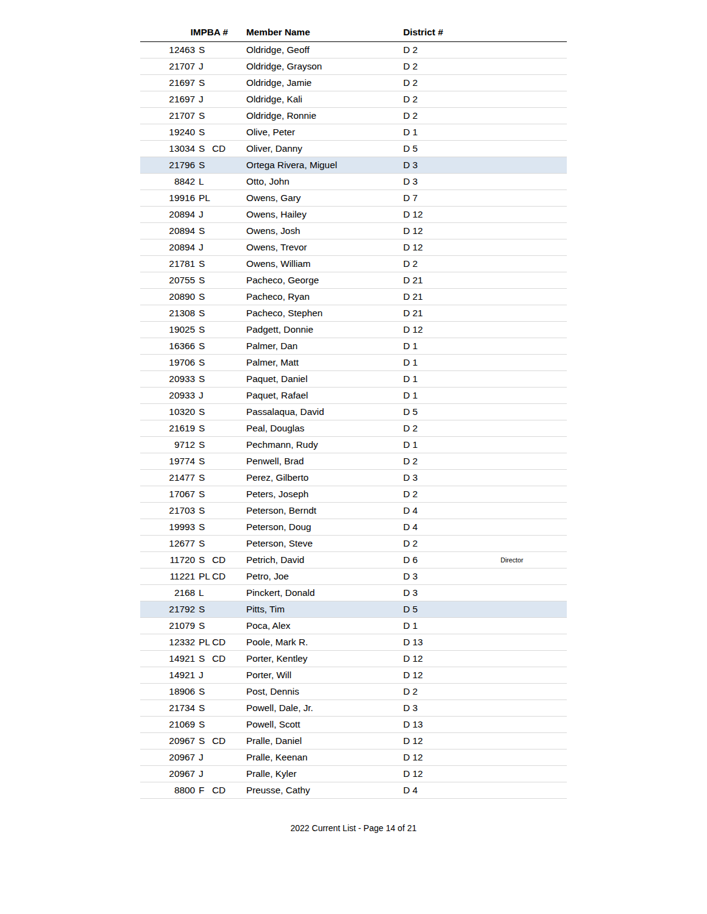| IMPBA # | Member Name | District # |
| --- | --- | --- |
| 12463 S | Oldridge, Geoff | D 2 | |
| 21707 J | Oldridge, Grayson | D 2 | |
| 21697 S | Oldridge, Jamie | D 2 | |
| 21697 J | Oldridge, Kali | D 2 | |
| 21707 S | Oldridge, Ronnie | D 2 | |
| 19240 S | Olive, Peter | D 1 | |
| 13034 S CD | Oliver, Danny | D 5 | |
| 21796 S | Ortega Rivera, Miguel | D 3 | |
| 8842 L | Otto, John | D 3 | |
| 19916 PL | Owens, Gary | D 7 | |
| 20894 J | Owens, Hailey | D 12 | |
| 20894 S | Owens, Josh | D 12 | |
| 20894 J | Owens, Trevor | D 12 | |
| 21781 S | Owens, William | D 2 | |
| 20755 S | Pacheco, George | D 21 | |
| 20890 S | Pacheco, Ryan | D 21 | |
| 21308 S | Pacheco, Stephen | D 21 | |
| 19025 S | Padgett, Donnie | D 12 | |
| 16366 S | Palmer, Dan | D 1 | |
| 19706 S | Palmer, Matt | D 1 | |
| 20933 S | Paquet, Daniel | D 1 | |
| 20933 J | Paquet, Rafael | D 1 | |
| 10320 S | Passalaqua, David | D 5 | |
| 21619 S | Peal, Douglas | D 2 | |
| 9712 S | Pechmann, Rudy | D 1 | |
| 19774 S | Penwell, Brad | D 2 | |
| 21477 S | Perez, Gilberto | D 3 | |
| 17067 S | Peters, Joseph | D 2 | |
| 21703 S | Peterson, Berndt | D 4 | |
| 19993 S | Peterson, Doug | D 4 | |
| 12677 S | Peterson, Steve | D 2 | |
| 11720 S CD | Petrich, David | D 6 | Director |
| 11221 PL CD | Petro, Joe | D 3 | |
| 2168 L | Pinckert, Donald | D 3 | |
| 21792 S | Pitts, Tim | D 5 | |
| 21079 S | Poca, Alex | D 1 | |
| 12332 PL CD | Poole, Mark R. | D 13 | |
| 14921 S CD | Porter, Kentley | D 12 | |
| 14921 J | Porter, Will | D 12 | |
| 18906 S | Post, Dennis | D 2 | |
| 21734 S | Powell, Dale, Jr. | D 3 | |
| 21069 S | Powell, Scott | D 13 | |
| 20967 S CD | Pralle, Daniel | D 12 | |
| 20967 J | Pralle, Keenan | D 12 | |
| 20967 J | Pralle, Kyler | D 12 | |
| 8800 F CD | Preusse, Cathy | D 4 | |
2022 Current List - Page 14 of 21